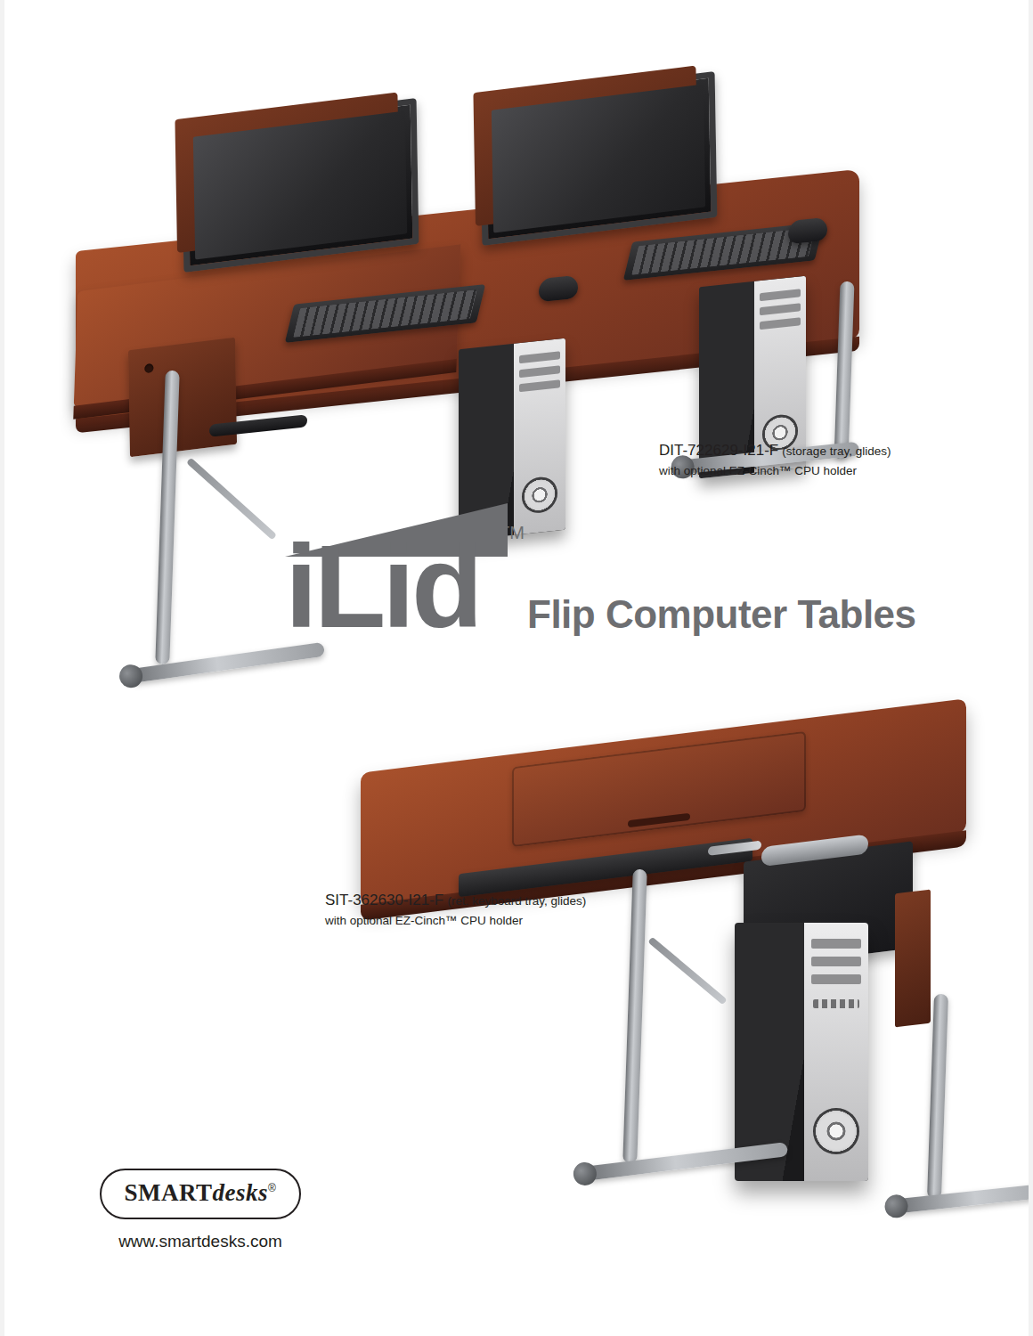iLid™ Flip Computer Tables
DIT-722629-I21-F (storage tray, glides)
with optional EZ-Cinch™ CPU holder
iLid
TM
Flip Computer Tables
SIT-362630-I21-F (ret. keyboard tray, glides)
with optional EZ-Cinch™ CPU holder
SMART desks®
www.smartdesks.com